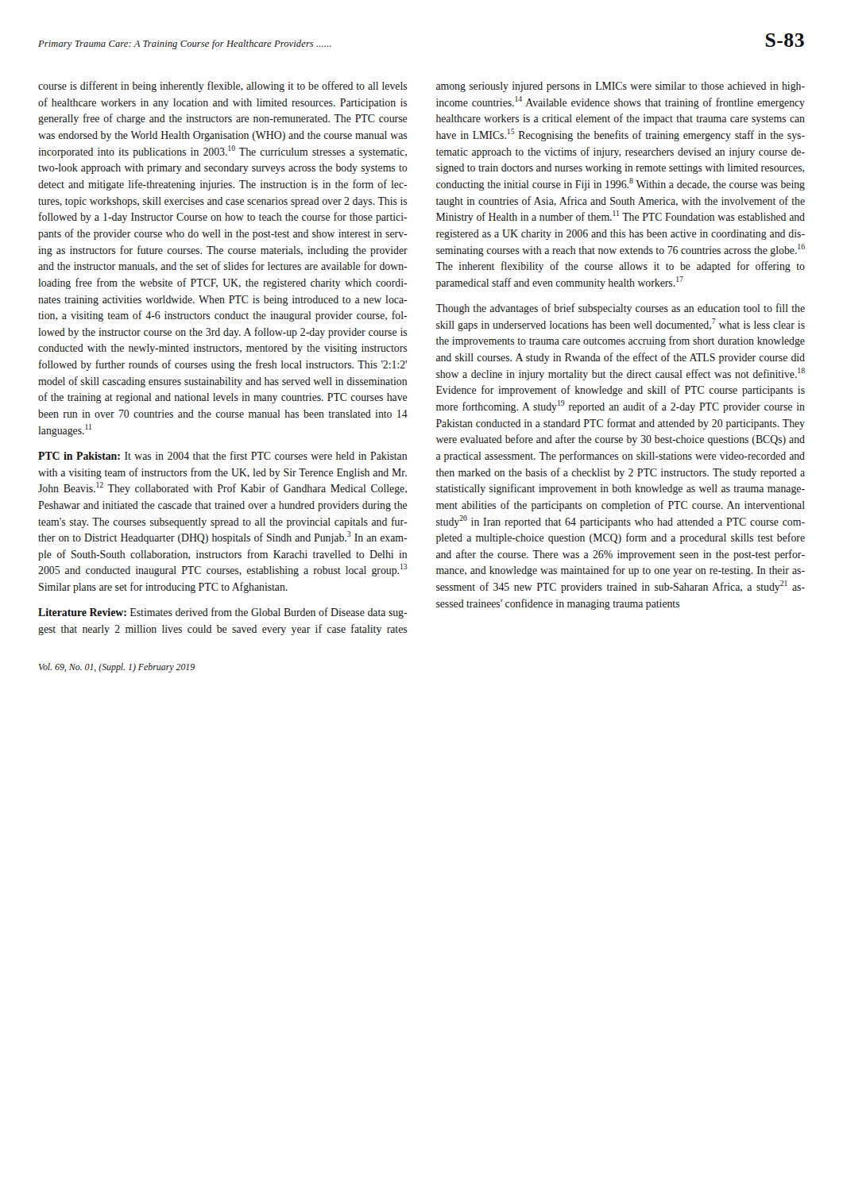Primary Trauma Care: A Training Course for Healthcare Providers ......
S-83
course is different in being inherently flexible, allowing it to be offered to all levels of healthcare workers in any location and with limited resources. Participation is generally free of charge and the instructors are non-remunerated. The PTC course was endorsed by the World Health Organisation (WHO) and the course manual was incorporated into its publications in 2003.10 The curriculum stresses a systematic, two-look approach with primary and secondary surveys across the body systems to detect and mitigate life-threatening injuries. The instruction is in the form of lectures, topic workshops, skill exercises and case scenarios spread over 2 days. This is followed by a 1-day Instructor Course on how to teach the course for those participants of the provider course who do well in the post-test and show interest in serving as instructors for future courses. The course materials, including the provider and the instructor manuals, and the set of slides for lectures are available for downloading free from the website of PTCF, UK, the registered charity which coordinates training activities worldwide. When PTC is being introduced to a new location, a visiting team of 4-6 instructors conduct the inaugural provider course, followed by the instructor course on the 3rd day. A follow-up 2-day provider course is conducted with the newly-minted instructors, mentored by the visiting instructors followed by further rounds of courses using the fresh local instructors. This '2:1:2' model of skill cascading ensures sustainability and has served well in dissemination of the training at regional and national levels in many countries. PTC courses have been run in over 70 countries and the course manual has been translated into 14 languages.11
PTC in Pakistan: It was in 2004 that the first PTC courses were held in Pakistan with a visiting team of instructors from the UK, led by Sir Terence English and Mr. John Beavis.12 They collaborated with Prof Kabir of Gandhara Medical College, Peshawar and initiated the cascade that trained over a hundred providers during the team's stay. The courses subsequently spread to all the provincial capitals and further on to District Headquarter (DHQ) hospitals of Sindh and Punjab.3 In an example of South-South collaboration, instructors from Karachi travelled to Delhi in 2005 and conducted inaugural PTC courses, establishing a robust local group.13 Similar plans are set for introducing PTC to Afghanistan.
Literature Review: Estimates derived from the Global Burden of Disease data suggest that nearly 2 million lives could be saved every year if case fatality rates among seriously injured persons in LMICs were similar to those achieved in high-income countries.14 Available evidence shows that training of frontline emergency healthcare workers is a critical element of the impact that trauma care systems can have in LMICs.15 Recognising the benefits of training emergency staff in the systematic approach to the victims of injury, researchers devised an injury course designed to train doctors and nurses working in remote settings with limited resources, conducting the initial course in Fiji in 1996.8 Within a decade, the course was being taught in countries of Asia, Africa and South America, with the involvement of the Ministry of Health in a number of them.11 The PTC Foundation was established and registered as a UK charity in 2006 and this has been active in coordinating and disseminating courses with a reach that now extends to 76 countries across the globe.16 The inherent flexibility of the course allows it to be adapted for offering to paramedical staff and even community health workers.17
Though the advantages of brief subspecialty courses as an education tool to fill the skill gaps in underserved locations has been well documented,7 what is less clear is the improvements to trauma care outcomes accruing from short duration knowledge and skill courses. A study in Rwanda of the effect of the ATLS provider course did show a decline in injury mortality but the direct causal effect was not definitive.18 Evidence for improvement of knowledge and skill of PTC course participants is more forthcoming. A study19 reported an audit of a 2-day PTC provider course in Pakistan conducted in a standard PTC format and attended by 20 participants. They were evaluated before and after the course by 30 best-choice questions (BCQs) and a practical assessment. The performances on skill-stations were video-recorded and then marked on the basis of a checklist by 2 PTC instructors. The study reported a statistically significant improvement in both knowledge as well as trauma management abilities of the participants on completion of PTC course. An interventional study20 in Iran reported that 64 participants who had attended a PTC course completed a multiple-choice question (MCQ) form and a procedural skills test before and after the course. There was a 26% improvement seen in the post-test performance, and knowledge was maintained for up to one year on re-testing. In their assessment of 345 new PTC providers trained in sub-Saharan Africa, a study21 assessed trainees' confidence in managing trauma patients
Vol. 69, No. 01, (Suppl. 1) February 2019